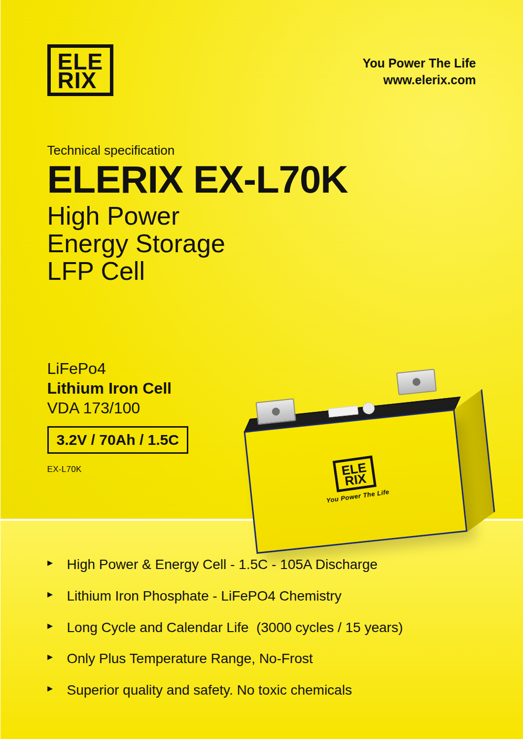ELE RIX
You Power The Life
www.elerix.com
Technical specification
ELERIX EX-L70K
High Power
Energy Storage
LFP Cell
LiFePo4
Lithium Iron Cell
VDA 173/100
3.2V / 70Ah / 1.5C
EX-L70K
ELE RIX
You Power The Life
High Power & Energy Cell - 1.5C - 105A Discharge
Lithium Iron Phosphate - LiFePO4 Chemistry
Long Cycle and Calendar Life (3000 cycles / 15 years)
Only Plus Temperature Range, No-Frost
Superior quality and safety. No toxic chemicals